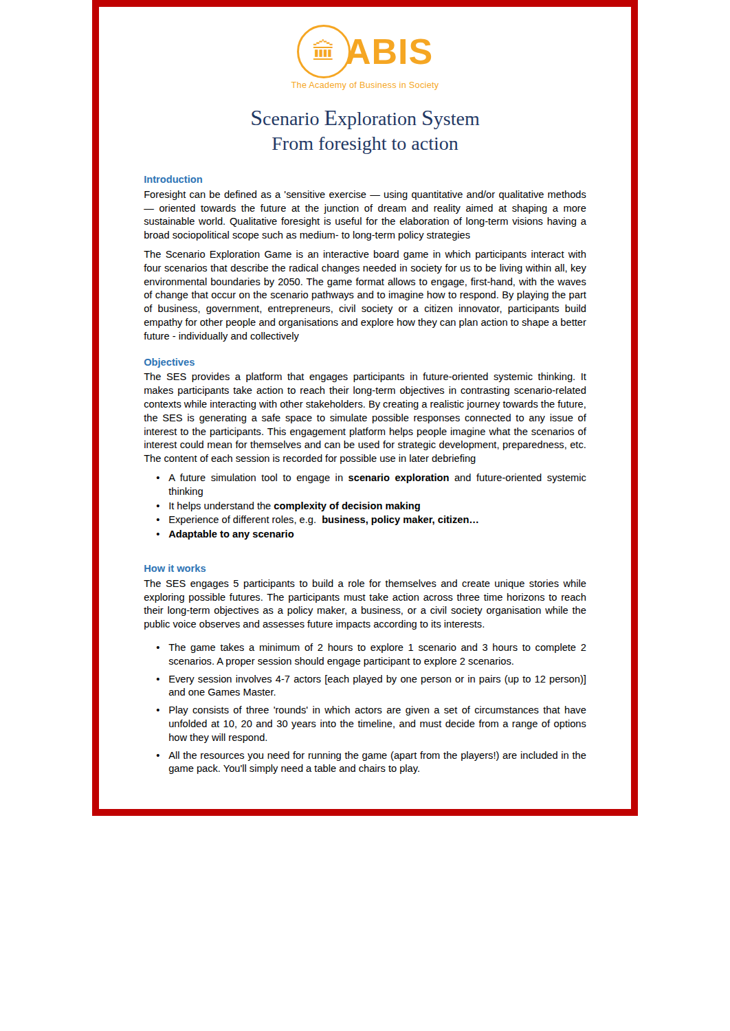🏛ABIS
The Academy of Business in Society
Scenario Exploration System
From foresight to action
Introduction
Foresight can be defined as a 'sensitive exercise — using quantitative and/or qualitative methods — oriented towards the future at the junction of dream and reality aimed at shaping a more sustainable world. Qualitative foresight is useful for the elaboration of long-term visions having a broad sociopolitical scope such as medium- to long-term policy strategies
The Scenario Exploration Game is an interactive board game in which participants interact with four scenarios that describe the radical changes needed in society for us to be living within all, key environmental boundaries by 2050. The game format allows to engage, first-hand, with the waves of change that occur on the scenario pathways and to imagine how to respond. By playing the part of business, government, entrepreneurs, civil society or a citizen innovator, participants build empathy for other people and organisations and explore how they can plan action to shape a better future - individually and collectively
Objectives
The SES provides a platform that engages participants in future-oriented systemic thinking. It makes participants take action to reach their long-term objectives in contrasting scenario-related contexts while interacting with other stakeholders. By creating a realistic journey towards the future, the SES is generating a safe space to simulate possible responses connected to any issue of interest to the participants. This engagement platform helps people imagine what the scenarios of interest could mean for themselves and can be used for strategic development, preparedness, etc. The content of each session is recorded for possible use in later debriefing
A future simulation tool to engage in scenario exploration and future-oriented systemic thinking
It helps understand the complexity of decision making
Experience of different roles, e.g. business, policy maker, citizen…
Adaptable to any scenario
How it works
The SES engages 5 participants to build a role for themselves and create unique stories while exploring possible futures. The participants must take action across three time horizons to reach their long-term objectives as a policy maker, a business, or a civil society organisation while the public voice observes and assesses future impacts according to its interests.
The game takes a minimum of 2 hours to explore 1 scenario and 3 hours to complete 2 scenarios. A proper session should engage participant to explore 2 scenarios.
Every session involves 4-7 actors [each played by one person or in pairs (up to 12 person)] and one Games Master.
Play consists of three 'rounds' in which actors are given a set of circumstances that have unfolded at 10, 20 and 30 years into the timeline, and must decide from a range of options how they will respond.
All the resources you need for running the game (apart from the players!) are included in the game pack. You'll simply need a table and chairs to play.